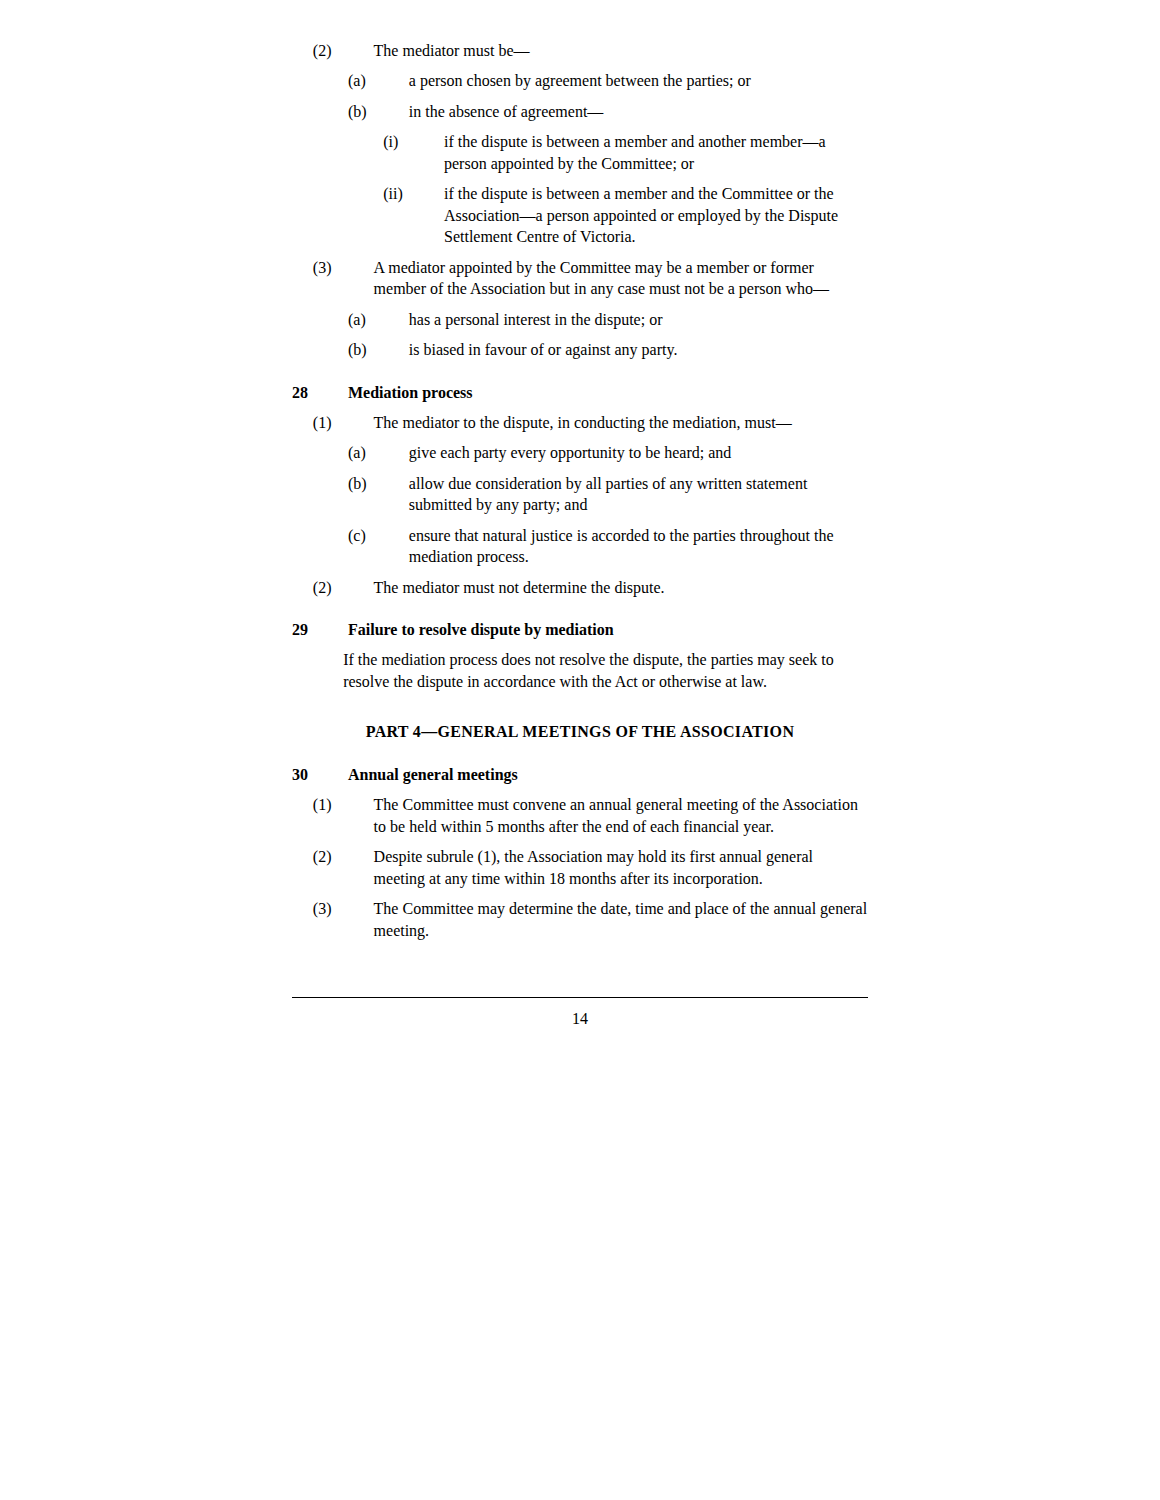(2) The mediator must be—
(a) a person chosen by agreement between the parties; or
(b) in the absence of agreement—
(i) if the dispute is between a member and another member—a person appointed by the Committee; or
(ii) if the dispute is between a member and the Committee or the Association—a person appointed or employed by the Dispute Settlement Centre of Victoria.
(3) A mediator appointed by the Committee may be a member or former member of the Association but in any case must not be a person who—
(a) has a personal interest in the dispute; or
(b) is biased in favour of or against any party.
28 Mediation process
(1) The mediator to the dispute, in conducting the mediation, must—
(a) give each party every opportunity to be heard; and
(b) allow due consideration by all parties of any written statement submitted by any party; and
(c) ensure that natural justice is accorded to the parties throughout the mediation process.
(2) The mediator must not determine the dispute.
29 Failure to resolve dispute by mediation
If the mediation process does not resolve the dispute, the parties may seek to resolve the dispute in accordance with the Act or otherwise at law.
PART 4—GENERAL MEETINGS OF THE ASSOCIATION
30 Annual general meetings
(1) The Committee must convene an annual general meeting of the Association to be held within 5 months after the end of each financial year.
(2) Despite subrule (1), the Association may hold its first annual general meeting at any time within 18 months after its incorporation.
(3) The Committee may determine the date, time and place of the annual general meeting.
14